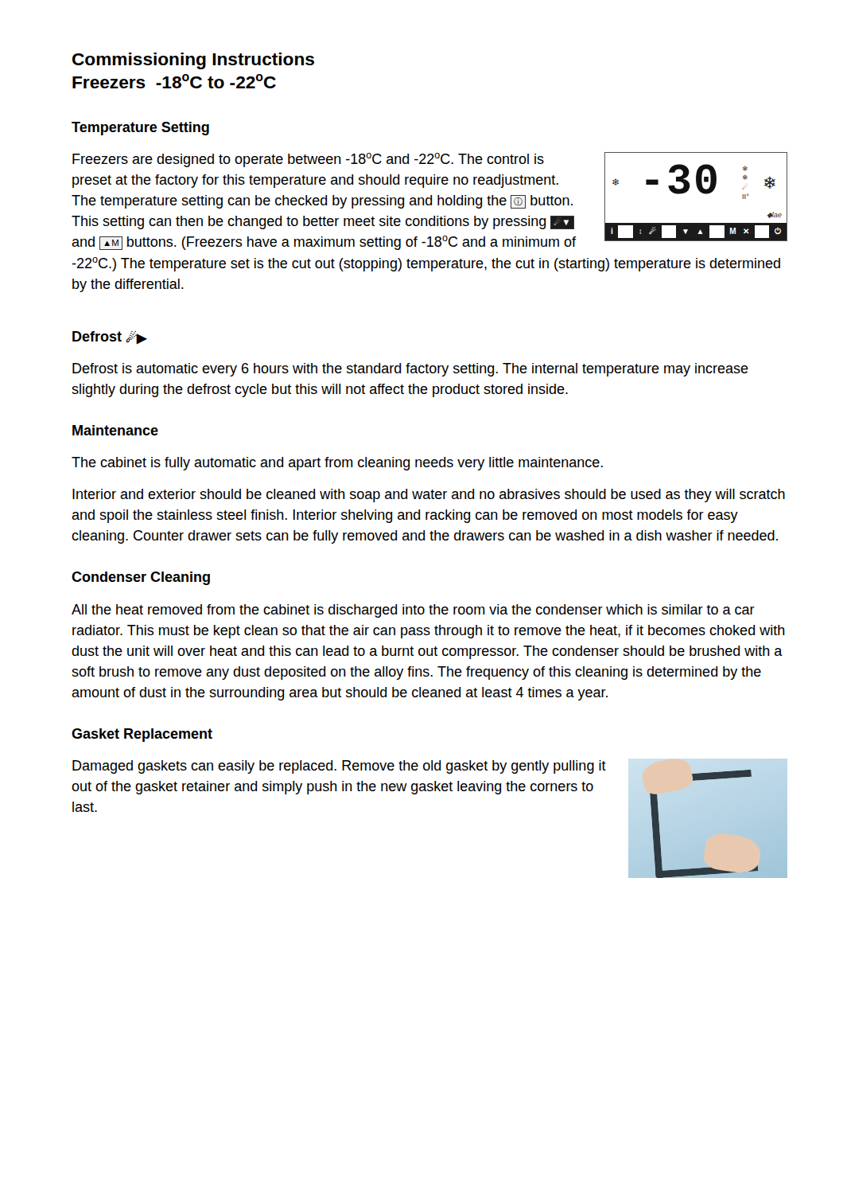Commissioning Instructions
Freezers -18oC to -22oC
Temperature Setting
❄
-30
❄ ❄ ☄ II°
❄
◆lae
i ↕ ☄ ▼ ▲ M ✕ ⏻
Freezers are designed to operate between -18oC and -22oC. The control is preset at the factory for this temperature and should require no readjustment. The temperature setting can be checked by pressing and holding the ⓘ button. This setting can then be changed to better meet site conditions by pressing ☄▼ and ▲M buttons. (Freezers have a maximum setting of -18oC and a minimum of -22oC.) The temperature set is the cut out (stopping) temperature, the cut in (starting) temperature is determined by the differential.
Defrost ☄▶
Defrost is automatic every 6 hours with the standard factory setting. The internal temperature may increase slightly during the defrost cycle but this will not affect the product stored inside.
Maintenance
The cabinet is fully automatic and apart from cleaning needs very little maintenance.
Interior and exterior should be cleaned with soap and water and no abrasives should be used as they will scratch and spoil the stainless steel finish. Interior shelving and racking can be removed on most models for easy cleaning. Counter drawer sets can be fully removed and the drawers can be washed in a dish washer if needed.
Condenser Cleaning
All the heat removed from the cabinet is discharged into the room via the condenser which is similar to a car radiator. This must be kept clean so that the air can pass through it to remove the heat, if it becomes choked with dust the unit will over heat and this can lead to a burnt out compressor. The condenser should be brushed with a soft brush to remove any dust deposited on the alloy fins. The frequency of this cleaning is determined by the amount of dust in the surrounding area but should be cleaned at least 4 times a year.
Gasket Replacement
Damaged gaskets can easily be replaced. Remove the old gasket by gently pulling it out of the gasket retainer and simply push in the new gasket leaving the corners to last.